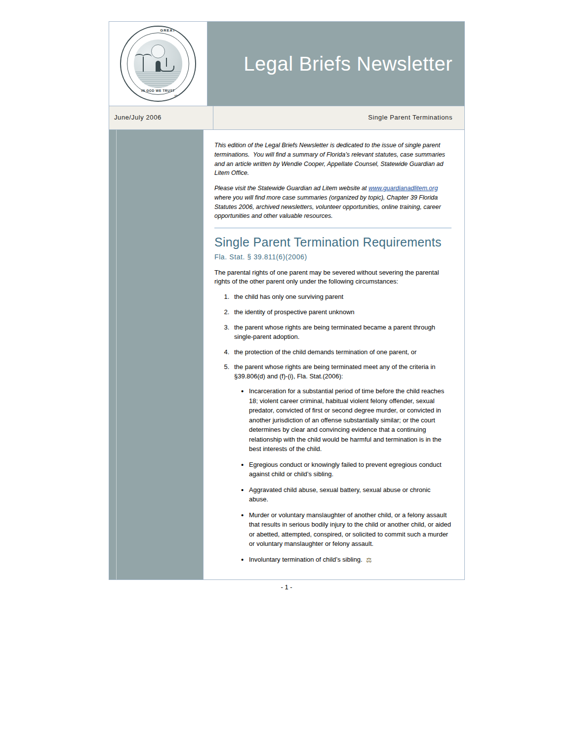GREAT SEAL OF THE STATE OF FLORIDA IN GOD WE TRUST
IN GOD WE TRUST
Legal Briefs Newsletter
June/July 2006
Single Parent Terminations
This edition of the Legal Briefs Newsletter is dedicated to the issue of single parent terminations. You will find a summary of Florida’s relevant statutes, case summaries and an article written by Wendie Cooper, Appellate Counsel, Statewide Guardian ad Litem Office.
Please visit the Statewide Guardian ad Litem website at www.guardianadlitem.org where you will find more case summaries (organized by topic), Chapter 39 Florida Statutes 2006, archived newsletters, volunteer opportunities, online training, career opportunities and other valuable resources.
Single Parent Termination Requirements
Fla. Stat. § 39.811(6)(2006)
The parental rights of one parent may be severed without severing the parental rights of the other parent only under the following circumstances:
the child has only one surviving parent
the identity of prospective parent unknown
the parent whose rights are being terminated became a parent through single-parent adoption.
the protection of the child demands termination of one parent, or
the parent whose rights are being terminated meet any of the criteria in §39.806(d) and (f)-(i), Fla. Stat.(2006):
Incarceration for a substantial period of time before the child reaches 18; violent career criminal, habitual violent felony offender, sexual predator, convicted of first or second degree murder, or convicted in another jurisdiction of an offense substantially similar; or the court determines by clear and convincing evidence that a continuing relationship with the child would be harmful and termination is in the best interests of the child.
Egregious conduct or knowingly failed to prevent egregious conduct against child or child’s sibling.
Aggravated child abuse, sexual battery, sexual abuse or chronic abuse.
Murder or voluntary manslaughter of another child, or a felony assault that results in serious bodily injury to the child or another child, or aided or abetted, attempted, conspired, or solicited to commit such a murder or voluntary manslaughter or felony assault.
Involuntary termination of child’s sibling. ⚖
- 1 -